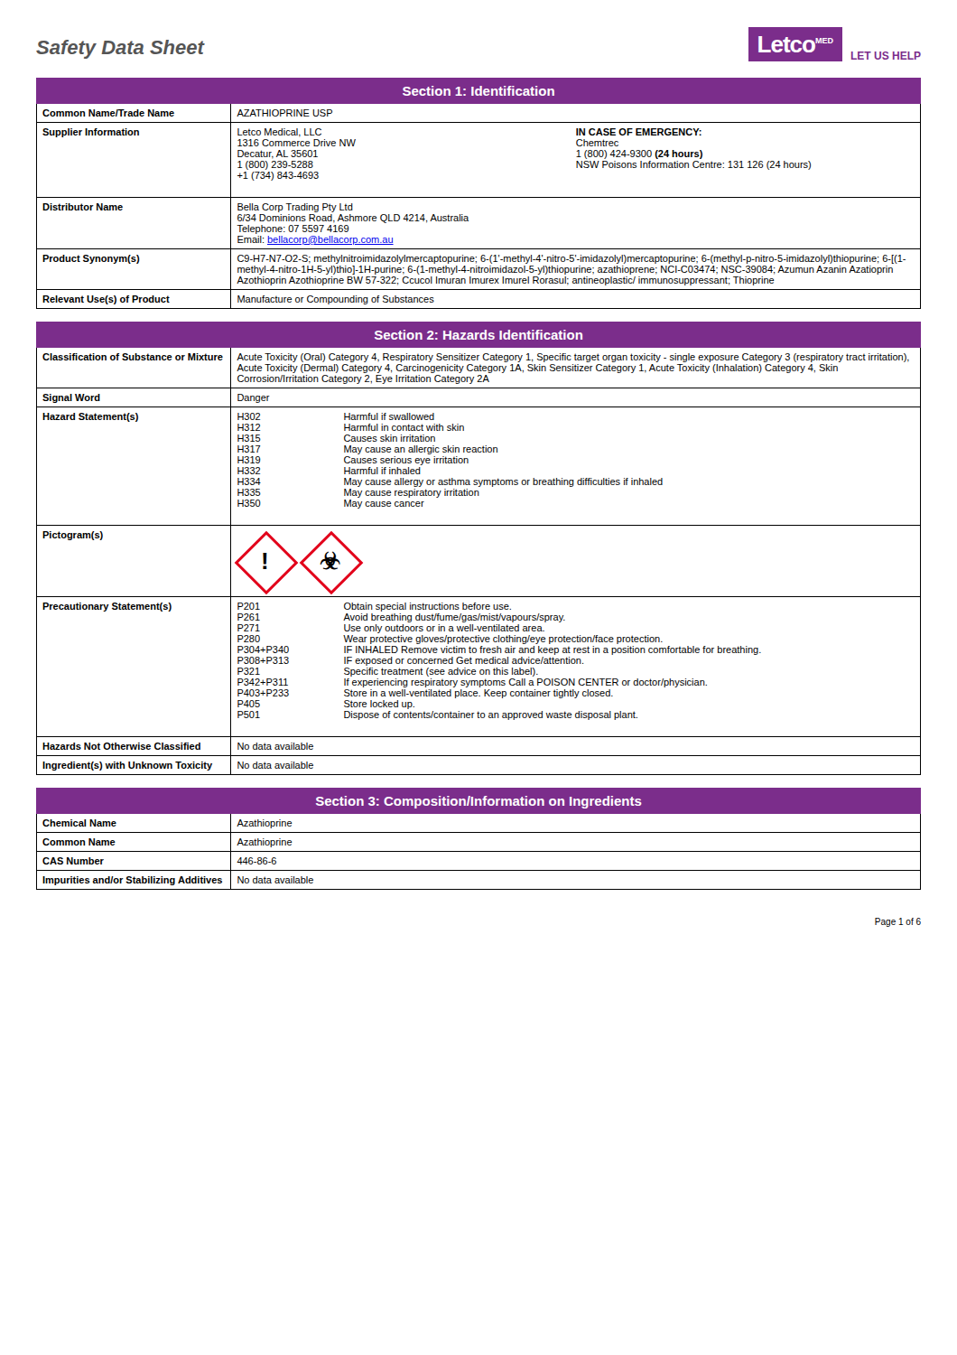Safety Data Sheet
LetcoMED LET US HELP
| Section 1: Identification |
| --- |
| Common Name/Trade Name | AZATHIOPRINE USP |
| Supplier Information | / Letco Medical, LLC 1316 Commerce Drive NW Decatur, AL 35601 1 (800) 239-5288 +1 (734) 843-4693 / IN CASE OF EMERGENCY: Chemtrec 1 (800) 424-9300 (24 hours) NSW Poisons Information Centre: 131 126 (24 hours) / |
| Distributor Name | Bella Corp Trading Pty Ltd 6/34 Dominions Road, Ashmore QLD 4214, Australia Telephone: 07 5597 4169 Email: bellacorp@bellacorp.com.au |
| Product Synonym(s) | C9-H7-N7-O2-S; methylnitroimidazolylmercaptopurine; 6-(1'-methyl-4'-nitro-5'-imidazolyl)mercaptopurine; 6-(methyl-p-nitro-5-imidazolyl)thiopurine; 6-[(1-methyl-4-nitro-1H-5-yl)thio]-1H-purine; 6-(1-methyl-4-nitroimidazol-5-yl)thiopurine; azathioprene; NCI-C03474; NSC-39084; Azumun Azanin Azatioprin Azothioprin Azothioprine BW 57-322; Ccucol Imuran Imurex Imurel Rorasul; antineoplastic/ immunosuppressant; Thioprine |
| Relevant Use(s) of Product | Manufacture or Compounding of Substances |
| Section 2: Hazards Identification |
| --- |
| Classification of Substance or Mixture | Acute Toxicity (Oral) Category 4, Respiratory Sensitizer Category 1, Specific target organ toxicity - single exposure Category 3 (respiratory tract irritation), Acute Toxicity (Dermal) Category 4, Carcinogenicity Category 1A, Skin Sensitizer Category 1, Acute Toxicity (Inhalation) Category 4, Skin Corrosion/Irritation Category 2, Eye Irritation Category 2A |
| Signal Word | Danger |
| Hazard Statement(s) | / H302 / Harmful if swallowed / / H312 / Harmful in contact with skin / / H315 / Causes skin irritation / / H317 / May cause an allergic skin reaction / / H319 / Causes serious eye irritation / / H332 / Harmful if inhaled / / H334 / May cause allergy or asthma symptoms or breathing difficulties if inhaled / / H335 / May cause respiratory irritation / / H350 / May cause cancer / |
| Pictogram(s) | ! ☣ |
| Precautionary Statement(s) | / P201 / Obtain special instructions before use. / / P261 / Avoid breathing dust/fume/gas/mist/vapours/spray. / / P271 / Use only outdoors or in a well-ventilated area. / / P280 / Wear protective gloves/protective clothing/eye protection/face protection. / / P304+P340 / IF INHALED Remove victim to fresh air and keep at rest in a position comfortable for breathing. / / P308+P313 / IF exposed or concerned Get medical advice/attention. / / P321 / Specific treatment (see advice on this label). / / P342+P311 / If experiencing respiratory symptoms Call a POISON CENTER or doctor/physician. / / P403+P233 / Store in a well-ventilated place. Keep container tightly closed. / / P405 / Store locked up. / / P501 / Dispose of contents/container to an approved waste disposal plant. / |
| Hazards Not Otherwise Classified | No data available |
| Ingredient(s) with Unknown Toxicity | No data available |
| Section 3: Composition/Information on Ingredients |
| --- |
| Chemical Name | Azathioprine |
| Common Name | Azathioprine |
| CAS Number | 446-86-6 |
| Impurities and/or Stabilizing Additives | No data available |
Page 1 of 6